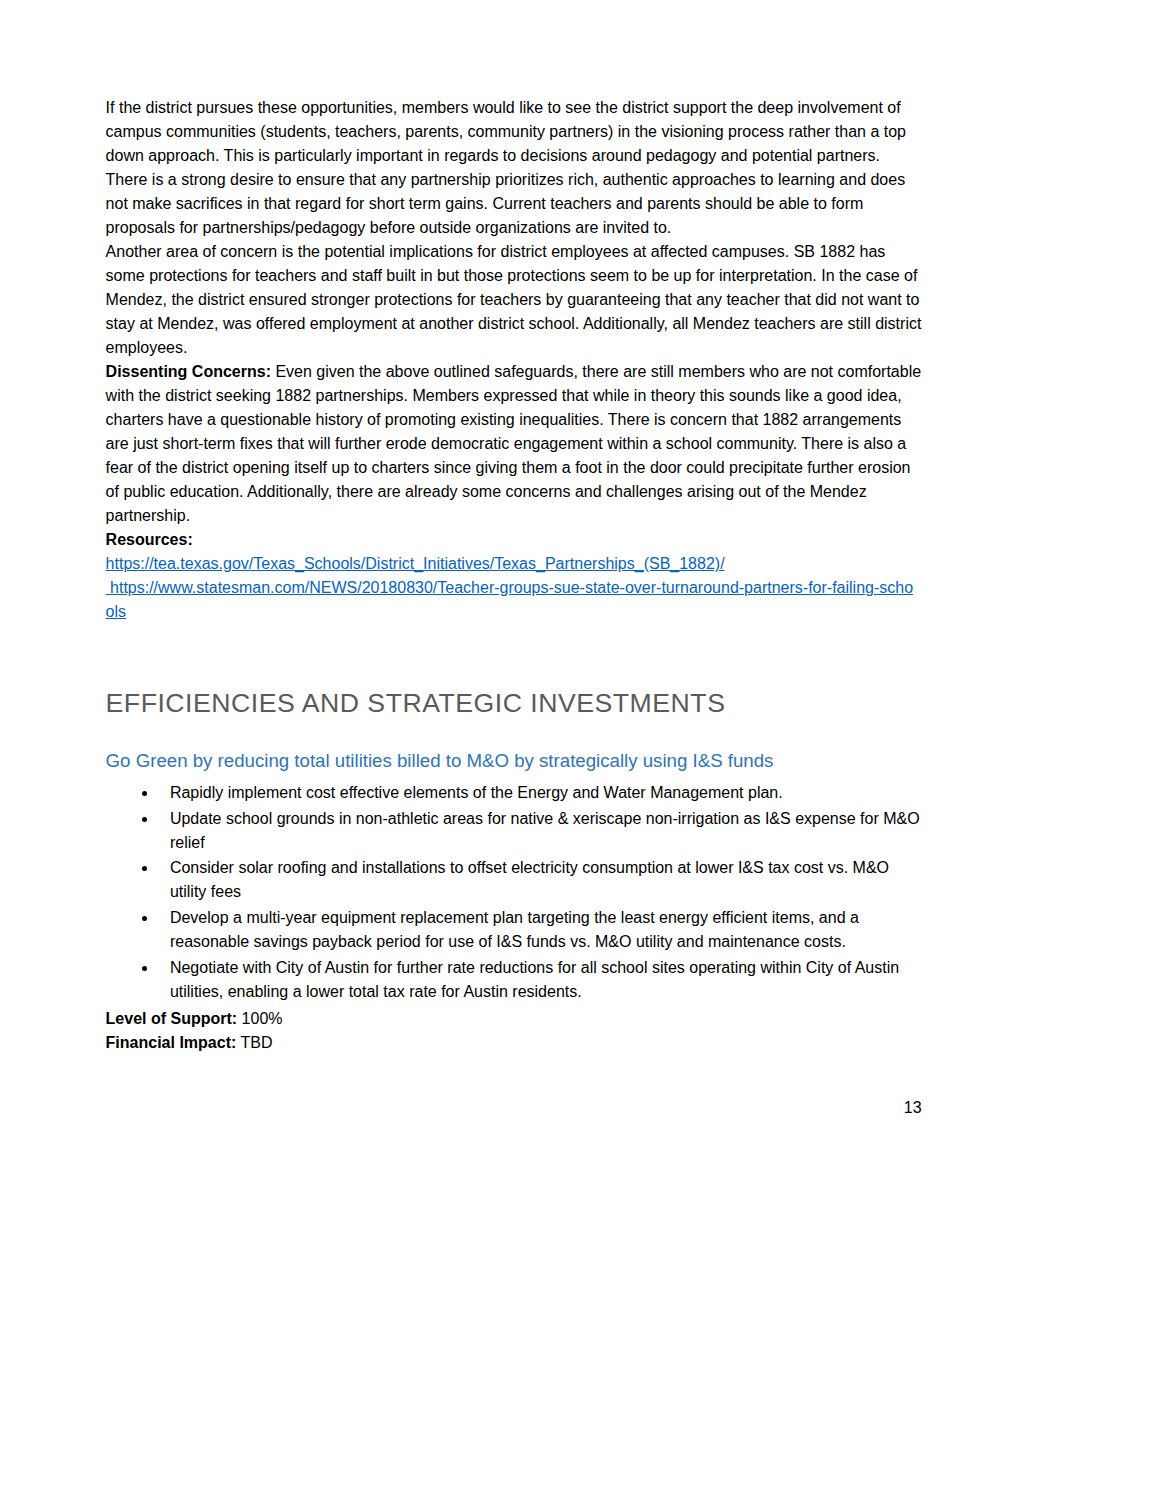If the district pursues these opportunities, members would like to see the district support the deep involvement of campus communities (students, teachers, parents, community partners) in the visioning process rather than a top down approach. This is particularly important in regards to decisions around pedagogy and potential partners. There is a strong desire to ensure that any partnership prioritizes rich, authentic approaches to learning and does not make sacrifices in that regard for short term gains. Current teachers and parents should be able to form proposals for partnerships/pedagogy before outside organizations are invited to.
Another area of concern is the potential implications for district employees at affected campuses. SB 1882 has some protections for teachers and staff built in but those protections seem to be up for interpretation. In the case of Mendez, the district ensured stronger protections for teachers by guaranteeing that any teacher that did not want to stay at Mendez, was offered employment at another district school. Additionally, all Mendez teachers are still district employees.
Dissenting Concerns: Even given the above outlined safeguards, there are still members who are not comfortable with the district seeking 1882 partnerships. Members expressed that while in theory this sounds like a good idea, charters have a questionable history of promoting existing inequalities. There is concern that 1882 arrangements are just short-term fixes that will further erode democratic engagement within a school community. There is also a fear of the district opening itself up to charters since giving them a foot in the door could precipitate further erosion of public education. Additionally, there are already some concerns and challenges arising out of the Mendez partnership.
Resources:
https://tea.texas.gov/Texas_Schools/District_Initiatives/Texas_Partnerships_(SB_1882)/
https://www.statesman.com/NEWS/20180830/Teacher-groups-sue-state-over-turnaround-partners-for-failing-schools
Efficiencies and Strategic Investments
Go Green by reducing total utilities billed to M&O by strategically using I&S funds
Rapidly implement cost effective elements of the Energy and Water Management plan.
Update school grounds in non-athletic areas for native & xeriscape non-irrigation as I&S expense for M&O relief
Consider solar roofing and installations to offset electricity consumption at lower I&S tax cost vs. M&O utility fees
Develop a multi-year equipment replacement plan targeting the least energy efficient items, and a reasonable savings payback period for use of I&S funds vs. M&O utility and maintenance costs.
Negotiate with City of Austin for further rate reductions for all school sites operating within City of Austin utilities, enabling a lower total tax rate for Austin residents.
Level of Support: 100%
Financial Impact: TBD
13